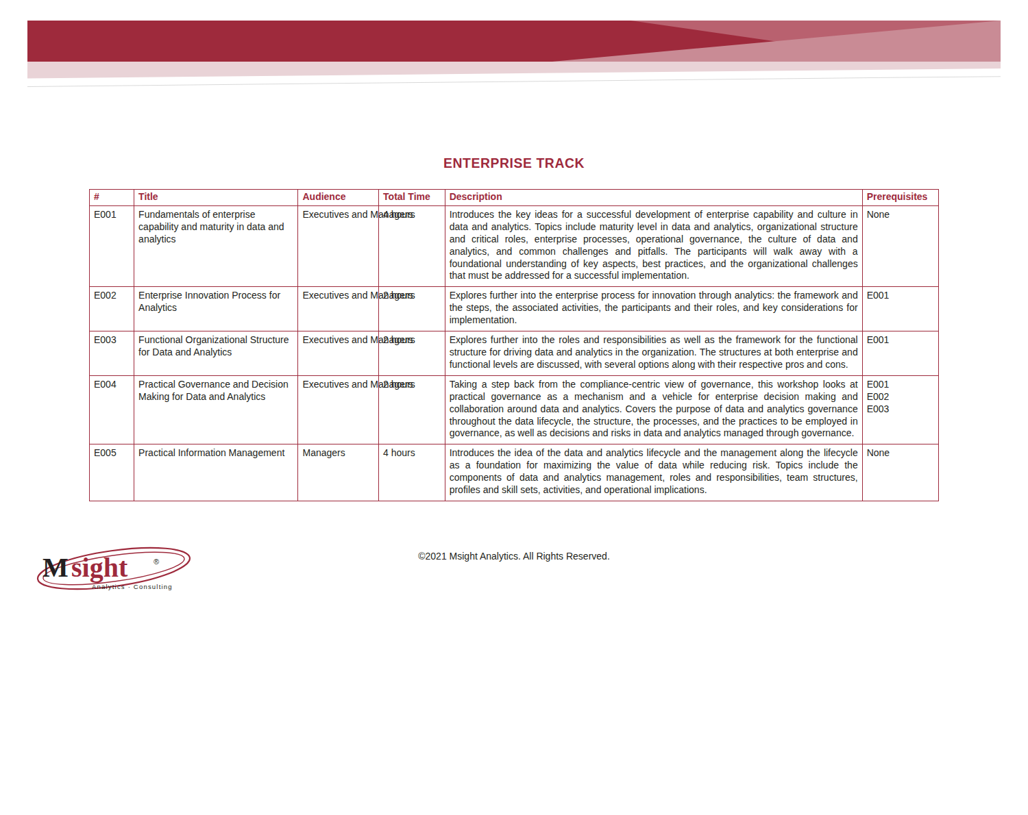ENTERPRISE TRACK
| # | Title | Audience | Total Time | Description | Prerequisites |
| --- | --- | --- | --- | --- | --- |
| E001 | Fundamentals of enterprise capability and maturity in data and analytics | Executives and Managers | 4 hours | Introduces the key ideas for a successful development of enterprise capability and culture in data and analytics. Topics include maturity level in data and analytics, organizational structure and critical roles, enterprise processes, operational governance, the culture of data and analytics, and common challenges and pitfalls. The participants will walk away with a foundational understanding of key aspects, best practices, and the organizational challenges that must be addressed for a successful implementation. | None |
| E002 | Enterprise Innovation Process for Analytics | Executives and Managers | 2 hours | Explores further into the enterprise process for innovation through analytics: the framework and the steps, the associated activities, the participants and their roles, and key considerations for implementation. | E001 |
| E003 | Functional Organizational Structure for Data and Analytics | Executives and Managers | 2 hours | Explores further into the roles and responsibilities as well as the framework for the functional structure for driving data and analytics in the organization. The structures at both enterprise and functional levels are discussed, with several options along with their respective pros and cons. | E001 |
| E004 | Practical Governance and Decision Making for Data and Analytics | Executives and Managers | 2 hours | Taking a step back from the compliance-centric view of governance, this workshop looks at practical governance as a mechanism and a vehicle for enterprise decision making and collaboration around data and analytics. Covers the purpose of data and analytics governance throughout the data lifecycle, the structure, the processes, and the practices to be employed in governance, as well as decisions and risks in data and analytics managed through governance. | E001 E002 E003 |
| E005 | Practical Information Management | Managers | 4 hours | Introduces the idea of the data and analytics lifecycle and the management along the lifecycle as a foundation for maximizing the value of data while reducing risk. Topics include the components of data and analytics management, roles and responsibilities, team structures, profiles and skill sets, activities, and operational implications. | None |
©2021 Msight Analytics. All Rights Reserved.
M sight ® Analytics · Consulting